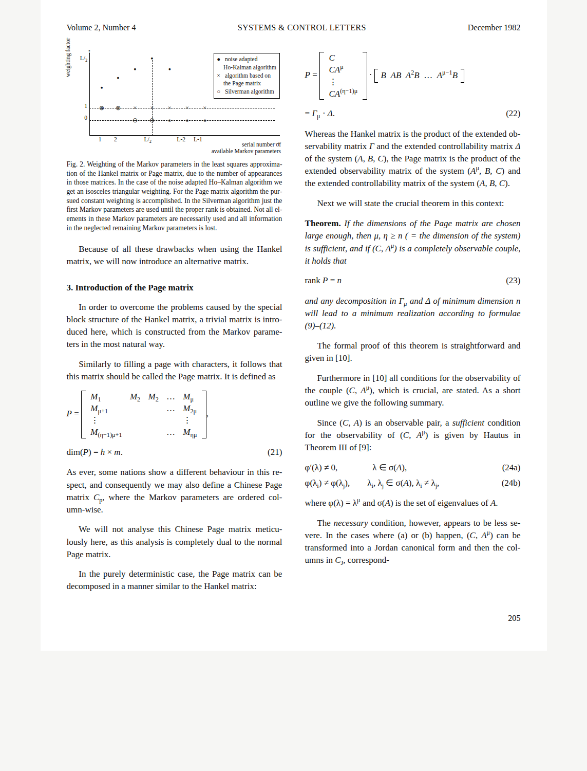Volume 2, Number 4
SYSTEMS & CONTROL LETTERS
December 1982
● noise adapted
Ho-Kalman algorithm
× algorithm based on
the Page matrix
○ Silverman algorithm
↑
→
weighting factor
L/2
1
0
1
2
L/2
L-2
L-1
serial number of
available Markov parameters
Fig. 2. Weighting of the Markov parameters in the least squares approximation of the Hankel matrix or Page matrix, due to the number of appearances in those matrices. In the case of the noise adapted Ho–Kalman algorithm we get an isosceles triangular weighting. For the Page matrix algorithm the pursued constant weighting is accomplished. In the Silverman algorithm just the first Markov parameters are used until the proper rank is obtained. Not all elements in these Markov parameters are necessarily used and all information in the neglected remaining Markov parameters is lost.
Because of all these drawbacks when using the Hankel matrix, we will now introduce an alternative matrix.
3. Introduction of the Page matrix
In order to overcome the problems caused by the special block structure of the Hankel matrix, a trivial matrix is introduced here, which is constructed from the Markov parameters in the most natural way.
Similarly to filling a page with characters, it follows that this matrix should be called the Page matrix. It is defined as
P =
| M 1 | M 2 | M 2 | … | M μ |
| M μ+1 | | | … | M 2μ |
| ⋮ | | | | ⋮ |
| M (η−1)μ+1 | | | … | M ημ |
,
dim(P) = h × m.
(21)
As ever, some nations show a different behaviour in this respect, and consequently we may also define a Chinese Page matrix Cp, where the Markov parameters are ordered column-wise.
We will not analyse this Chinese Page matrix meticulously here, as this analysis is completely dual to the normal Page matrix.
In the purely deterministic case, the Page matrix can be decomposed in a manner similar to the Hankel matrix:
P =
| C |
| CA μ |
| ⋮ |
| CA (η−1)μ |
· B AB A2B … Aμ−1B
= Γμ · Δ.
(22)
Whereas the Hankel matrix is the product of the extended observability matrix Γ and the extended controllability matrix Δ of the system (A, B, C), the Page matrix is the product of the extended observability matrix of the system (Aμ, B, C) and the extended controllability matrix of the system (A, B, C).
Next we will state the crucial theorem in this context:
Theorem. If the dimensions of the Page matrix are chosen large enough, then μ, η ≥ n ( = the dimension of the system) is sufficient, and if (C, Aμ) is a completely observable couple, it holds that
rank P = n
(23)
and any decomposition in Γμ and Δ of minimum dimension n will lead to a minimum realization according to formulae (9)–(12).
The formal proof of this theorem is straightforward and given in [10].
Furthermore in [10] all conditions for the observability of the couple (C, Aμ), which is crucial, are stated. As a short outline we give the following summary.
Since (C, A) is an observable pair, a sufficient condition for the observability of (C, Aμ) is given by Hautus in Theorem III of [9]:
φ′(λ) ≠ 0,    λ ∈ σ(A),
(24a)
φ(λi) ≠ φ(λj),  λi, λj ∈ σ(A), λi ≠ λj,
(24b)
where φ(λ) = λμ and σ(A) is the set of eigenvalues of A.
The necessary condition, however, appears to be less severe. In the cases where (a) or (b) happen, (C, Aμ) can be transformed into a Jordan canonical form and then the columns in CJ, correspond-
205